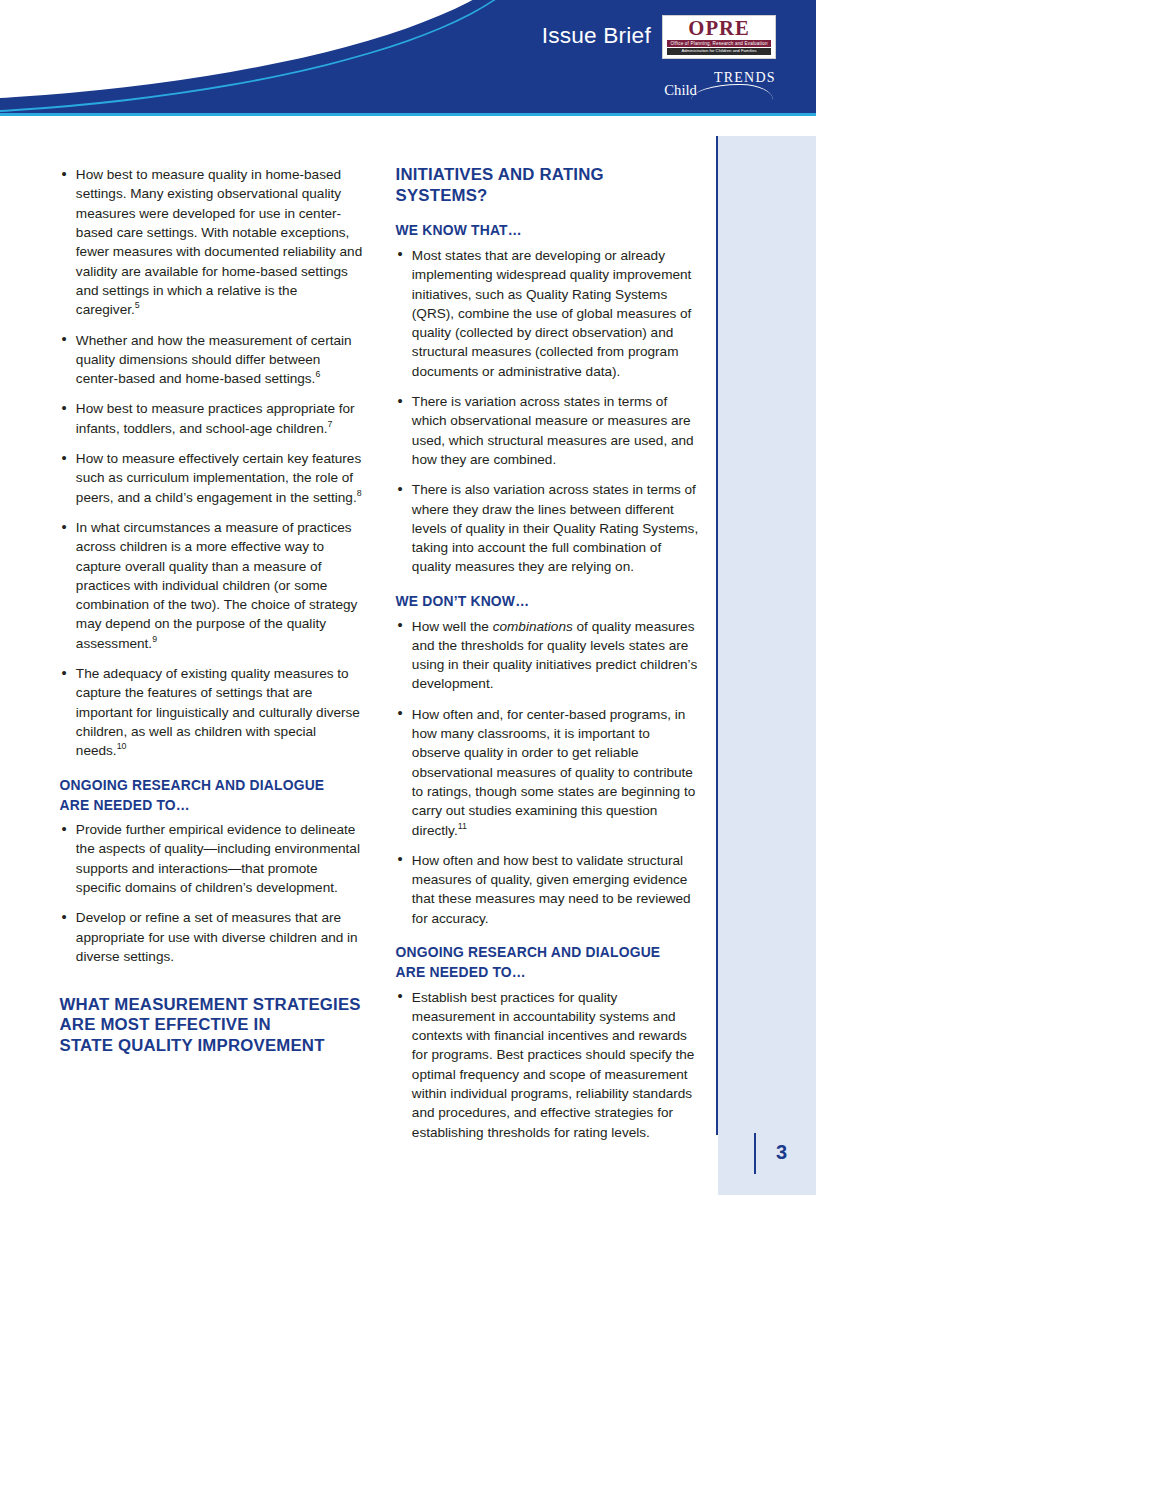Issue Brief
OPRE
Office of Planning, Research and Evaluation
Administration for Children and Families
Child
TRENDS
How best to measure quality in home-based settings. Many existing observational quality measures were developed for use in center-based care settings. With notable exceptions, fewer measures with documented reliability and validity are available for home-based settings and settings in which a relative is the caregiver.5
Whether and how the measurement of certain quality dimensions should differ between center-based and home-based settings.6
How best to measure practices appropriate for infants, toddlers, and school-age children.7
How to measure effectively certain key features such as curriculum implementation, the role of peers, and a child’s engagement in the setting.8
In what circumstances a measure of practices across children is a more effective way to capture overall quality than a measure of practices with individual children (or some combination of the two). The choice of strategy may depend on the purpose of the quality assessment.9
The adequacy of existing quality measures to capture the features of settings that are important for linguistically and culturally diverse children, as well as children with special needs.10
Ongoing Research and Dialogue
Are Needed to…
Provide further empirical evidence to delineate the aspects of quality—including environmental supports and interactions—that promote specific domains of children’s development.
Develop or refine a set of measures that are appropriate for use with diverse children and in diverse settings.
What Measurement Strategies
Are Most Effective in
State Quality Improvement
Initiatives and Rating Systems?
We Know That…
Most states that are developing or already implementing widespread quality improvement initiatives, such as Quality Rating Systems (QRS), combine the use of global measures of quality (collected by direct observation) and structural measures (collected from program documents or administrative data).
There is variation across states in terms of which observational measure or measures are used, which structural measures are used, and how they are combined.
There is also variation across states in terms of where they draw the lines between different levels of quality in their Quality Rating Systems, taking into account the full combination of quality measures they are relying on.
We Don’t Know…
How well the combinations of quality measures and the thresholds for quality levels states are using in their quality initiatives predict children’s development.
How often and, for center-based programs, in how many classrooms, it is important to observe quality in order to get reliable observational measures of quality to contribute to ratings, though some states are beginning to carry out studies examining this question directly.11
How often and how best to validate structural measures of quality, given emerging evidence that these measures may need to be reviewed for accuracy.
Ongoing Research and Dialogue
Are Needed to…
Establish best practices for quality measurement in accountability systems and contexts with financial incentives and rewards for programs. Best practices should specify the optimal frequency and scope of measurement within individual programs, reliability standards and procedures, and effective strategies for establishing thresholds for rating levels.
3